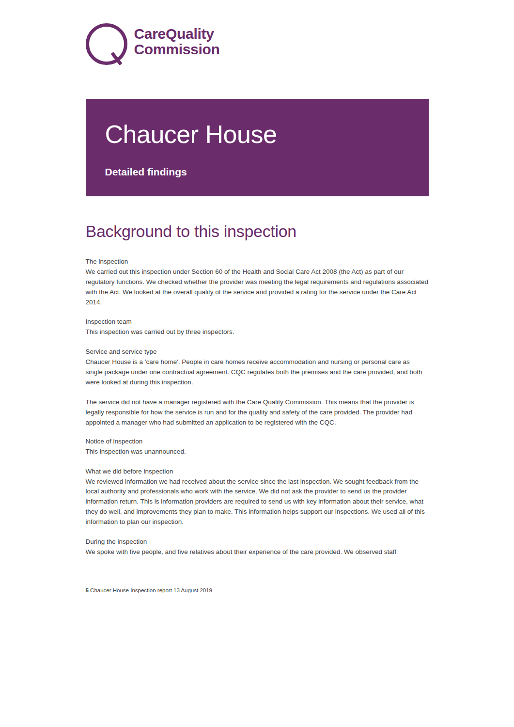CareQuality Commission
Chaucer House
Detailed findings
Background to this inspection
The inspection
We carried out this inspection under Section 60 of the Health and Social Care Act 2008 (the Act) as part of our regulatory functions. We checked whether the provider was meeting the legal requirements and regulations associated with the Act. We looked at the overall quality of the service and provided a rating for the service under the Care Act 2014.
Inspection team
This inspection was carried out by three inspectors.
Service and service type
Chaucer House is a 'care home'. People in care homes receive accommodation and nursing or personal care as single package under one contractual agreement. CQC regulates both the premises and the care provided, and both were looked at during this inspection.
The service did not have a manager registered with the Care Quality Commission. This means that the provider is legally responsible for how the service is run and for the quality and safety of the care provided. The provider had appointed a manager who had submitted an application to be registered with the CQC.
Notice of inspection
This inspection was unannounced.
What we did before inspection
We reviewed information we had received about the service since the last inspection. We sought feedback from the local authority and professionals who work with the service. We did not ask the provider to send us the provider information return. This is information providers are required to send us with key information about their service, what they do well, and improvements they plan to make. This information helps support our inspections. We used all of this information to plan our inspection.
During the inspection
We spoke with five people, and five relatives about their experience of the care provided. We observed staff
5 Chaucer House Inspection report 13 August 2019